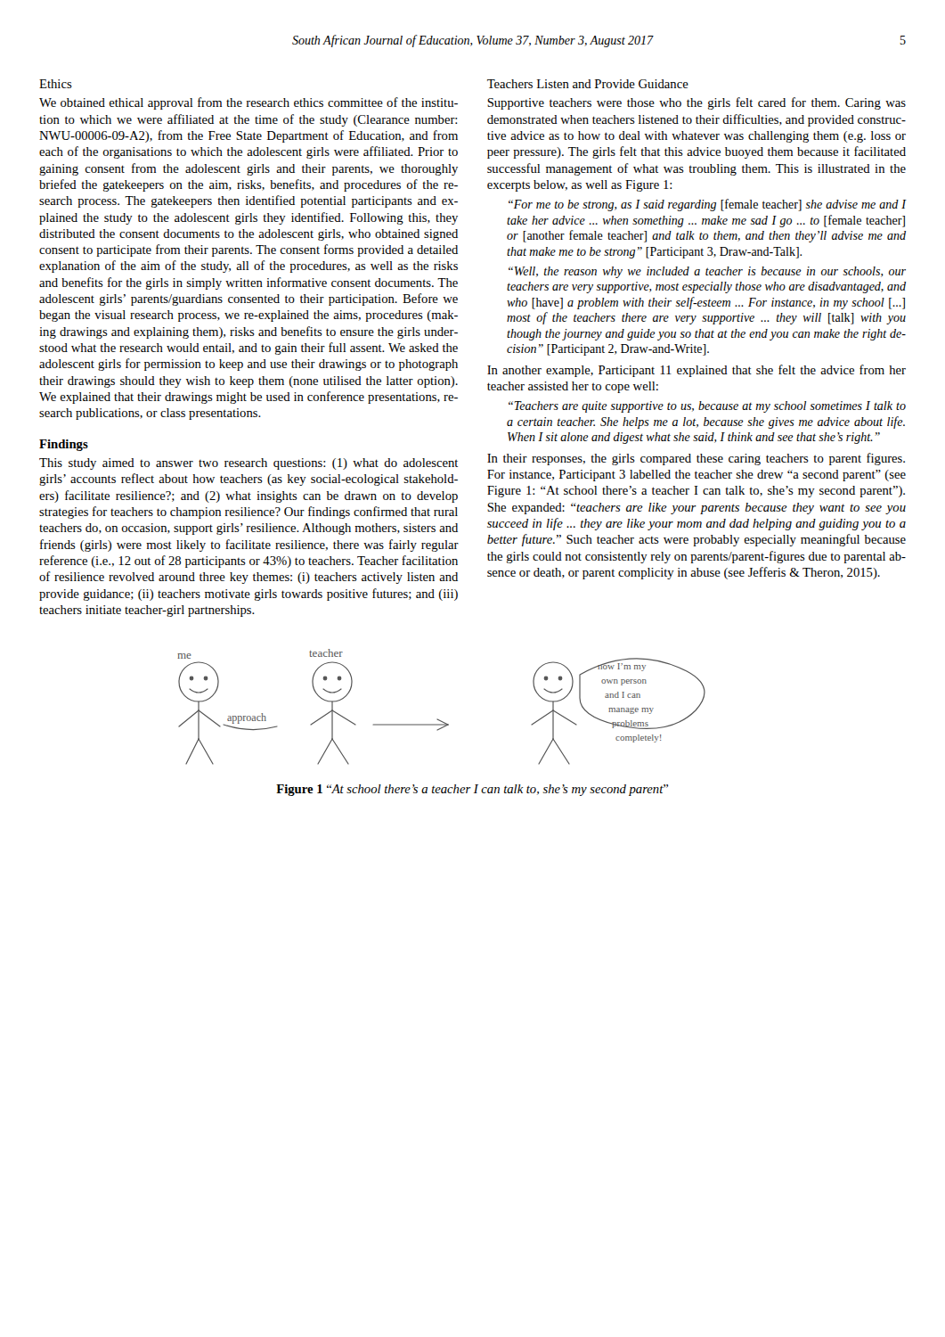South African Journal of Education, Volume 37, Number 3, August 2017 5
Ethics
We obtained ethical approval from the research ethics committee of the institution to which we were affiliated at the time of the study (Clearance number: NWU-00006-09-A2), from the Free State Department of Education, and from each of the organisations to which the adolescent girls were affiliated. Prior to gaining consent from the adolescent girls and their parents, we thoroughly briefed the gatekeepers on the aim, risks, benefits, and procedures of the research process. The gatekeepers then identified potential participants and explained the study to the adolescent girls they identified. Following this, they distributed the consent documents to the adolescent girls, who obtained signed consent to participate from their parents. The consent forms provided a detailed explanation of the aim of the study, all of the procedures, as well as the risks and benefits for the girls in simply written informative consent documents. The adolescent girls’ parents/guardians consented to their participation. Before we began the visual research process, we re-explained the aims, procedures (making drawings and explaining them), risks and benefits to ensure the girls understood what the research would entail, and to gain their full assent. We asked the adolescent girls for permission to keep and use their drawings or to photograph their drawings should they wish to keep them (none utilised the latter option). We explained that their drawings might be used in conference presentations, research publications, or class presentations.
Findings
This study aimed to answer two research questions: (1) what do adolescent girls’ accounts reflect about how teachers (as key social-ecological stakeholders) facilitate resilience?; and (2) what insights can be drawn on to develop strategies for teachers to champion resilience? Our findings confirmed that rural teachers do, on occasion, support girls’ resilience. Although mothers, sisters and friends (girls) were most likely to facilitate resilience, there was fairly regular reference (i.e., 12 out of 28 participants or 43%) to teachers. Teacher facilitation of resilience revolved around three key themes: (i) teachers actively listen and provide guidance; (ii) teachers motivate girls towards positive futures; and (iii) teachers initiate teacher-girl partnerships.
Teachers Listen and Provide Guidance
Supportive teachers were those who the girls felt cared for them. Caring was demonstrated when teachers listened to their difficulties, and provided constructive advice as to how to deal with whatever was challenging them (e.g. loss or peer pressure). The girls felt that this advice buoyed them because it facilitated successful management of what was troubling them. This is illustrated in the excerpts below, as well as Figure 1:
“For me to be strong, as I said regarding [female teacher] she advise me and I take her advice ... when something ... make me sad I go ... to [female teacher] or [another female teacher] and talk to them, and then they’ll advise me and that make me to be strong” [Participant 3, Draw-and-Talk].
“Well, the reason why we included a teacher is because in our schools, our teachers are very supportive, most especially those who are disadvantaged, and who [have] a problem with their self-esteem ... For instance, in my school [...] most of the teachers there are very supportive ... they will [talk] with you though the journey and guide you so that at the end you can make the right decision” [Participant 2, Draw-and-Write].
In another example, Participant 11 explained that she felt the advice from her teacher assisted her to cope well:
“Teachers are quite supportive to us, because at my school sometimes I talk to a certain teacher. She helps me a lot, because she gives me advice about life. When I sit alone and digest what she said, I think and see that she’s right.”
In their responses, the girls compared these caring teachers to parent figures. For instance, Participant 3 labelled the teacher she drew “a second parent” (see Figure 1: “At school there’s a teacher I can talk to, she’s my second parent”). She expanded: “teachers are like your parents because they want to see you succeed in life ... they are like your mom and dad helping and guiding you to a better future.” Such teacher acts were probably especially meaningful because the girls could not consistently rely on parents/parent-figures due to parental absence or death, or parent complicity in abuse (see Jefferis & Theron, 2015).
me approach teacher now I’m my own person and I can manage my problems completely!
Figure 1 “At school there’s a teacher I can talk to, she’s my second parent”